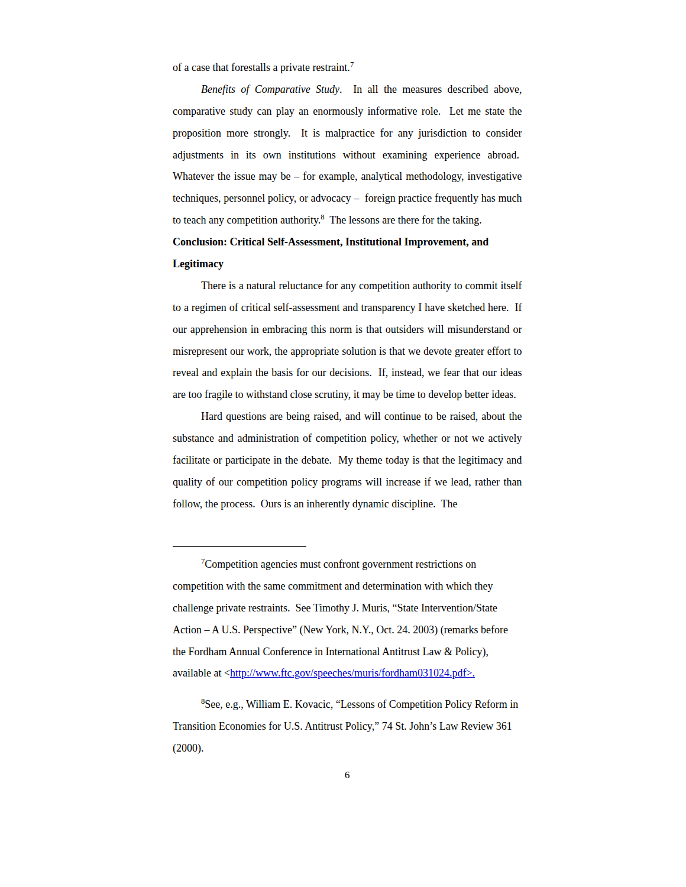of a case that forestalls a private restraint.7
Benefits of Comparative Study. In all the measures described above, comparative study can play an enormously informative role. Let me state the proposition more strongly. It is malpractice for any jurisdiction to consider adjustments in its own institutions without examining experience abroad. Whatever the issue may be – for example, analytical methodology, investigative techniques, personnel policy, or advocacy – foreign practice frequently has much to teach any competition authority.8 The lessons are there for the taking.
Conclusion: Critical Self-Assessment, Institutional Improvement, and Legitimacy
There is a natural reluctance for any competition authority to commit itself to a regimen of critical self-assessment and transparency I have sketched here. If our apprehension in embracing this norm is that outsiders will misunderstand or misrepresent our work, the appropriate solution is that we devote greater effort to reveal and explain the basis for our decisions. If, instead, we fear that our ideas are too fragile to withstand close scrutiny, it may be time to develop better ideas.
Hard questions are being raised, and will continue to be raised, about the substance and administration of competition policy, whether or not we actively facilitate or participate in the debate. My theme today is that the legitimacy and quality of our competition policy programs will increase if we lead, rather than follow, the process. Ours is an inherently dynamic discipline. The
7Competition agencies must confront government restrictions on competition with the same commitment and determination with which they challenge private restraints. See Timothy J. Muris, “State Intervention/State Action – A U.S. Perspective” (New York, N.Y., Oct. 24. 2003) (remarks before the Fordham Annual Conference in International Antitrust Law & Policy), available at <http://www.ftc.gov/speeches/muris/fordham031024.pdf>.
8See, e.g., William E. Kovacic, “Lessons of Competition Policy Reform in Transition Economies for U.S. Antitrust Policy,” 74 St. John’s Law Review 361 (2000).
6